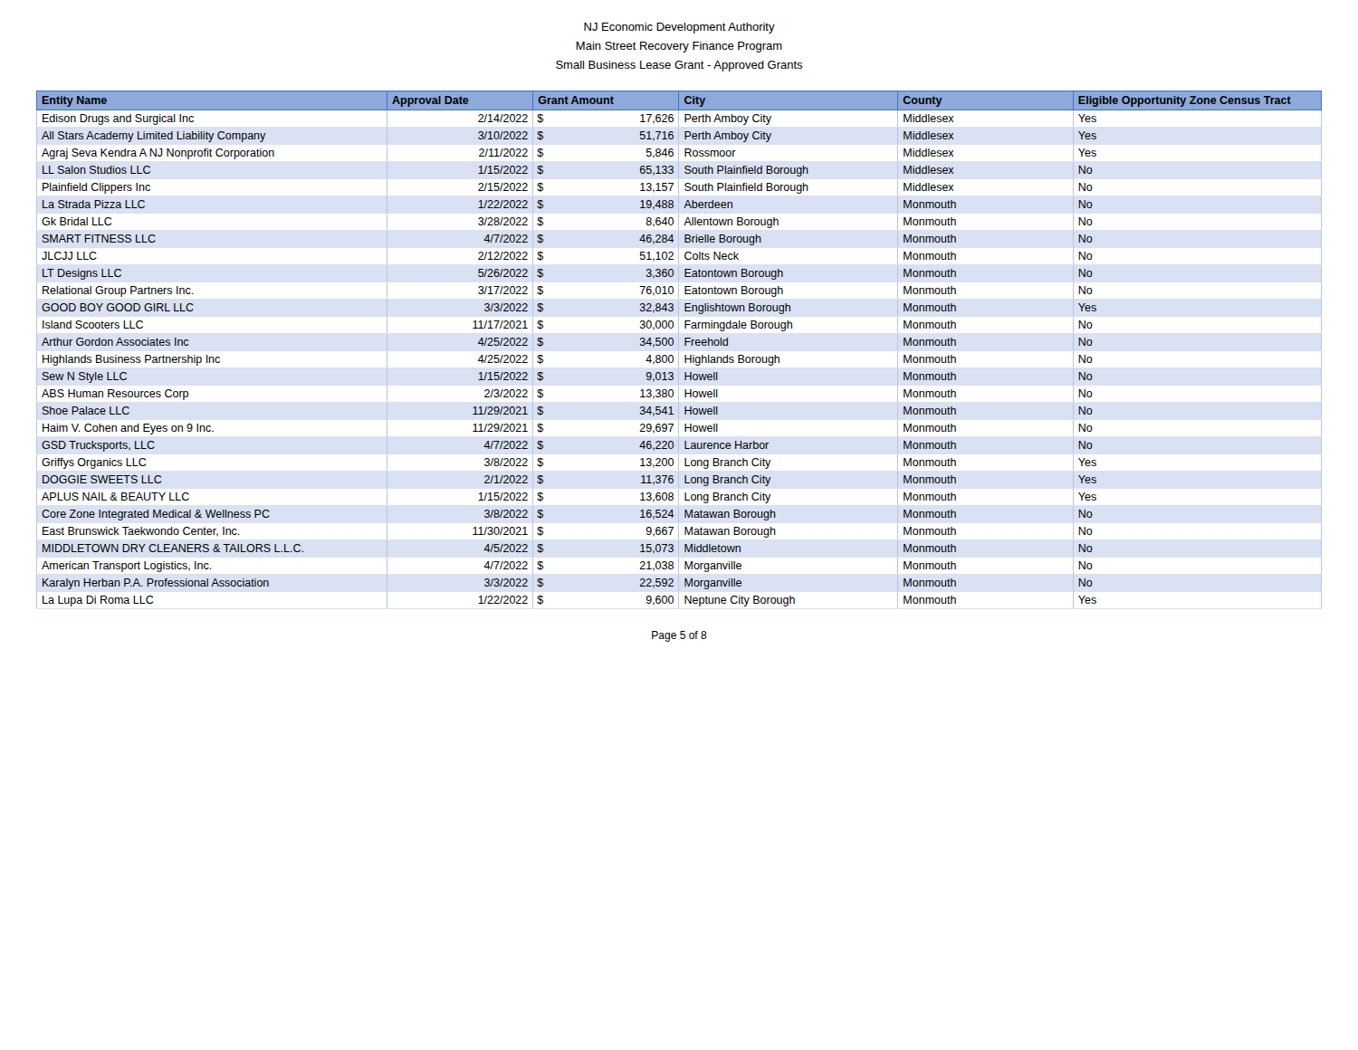NJ Economic Development Authority
Main Street Recovery Finance Program
Small Business Lease Grant - Approved Grants
| Entity Name | Approval Date | Grant Amount | City | County | Eligible Opportunity Zone Census Tract |
| --- | --- | --- | --- | --- | --- |
| Edison Drugs and Surgical Inc | 2/14/2022 | $ | 17,626 | Perth Amboy City | Middlesex | Yes |
| All Stars Academy Limited Liability Company | 3/10/2022 | $ | 51,716 | Perth Amboy City | Middlesex | Yes |
| Agraj Seva Kendra A NJ Nonprofit Corporation | 2/11/2022 | $ | 5,846 | Rossmoor | Middlesex | Yes |
| LL Salon Studios LLC | 1/15/2022 | $ | 65,133 | South Plainfield Borough | Middlesex | No |
| Plainfield Clippers Inc | 2/15/2022 | $ | 13,157 | South Plainfield Borough | Middlesex | No |
| La Strada Pizza LLC | 1/22/2022 | $ | 19,488 | Aberdeen | Monmouth | No |
| Gk Bridal LLC | 3/28/2022 | $ | 8,640 | Allentown Borough | Monmouth | No |
| SMART FITNESS LLC | 4/7/2022 | $ | 46,284 | Brielle Borough | Monmouth | No |
| JLCJJ LLC | 2/12/2022 | $ | 51,102 | Colts Neck | Monmouth | No |
| LT Designs LLC | 5/26/2022 | $ | 3,360 | Eatontown Borough | Monmouth | No |
| Relational Group Partners Inc. | 3/17/2022 | $ | 76,010 | Eatontown Borough | Monmouth | No |
| GOOD BOY GOOD GIRL LLC | 3/3/2022 | $ | 32,843 | Englishtown Borough | Monmouth | Yes |
| Island Scooters LLC | 11/17/2021 | $ | 30,000 | Farmingdale Borough | Monmouth | No |
| Arthur Gordon Associates Inc | 4/25/2022 | $ | 34,500 | Freehold | Monmouth | No |
| Highlands Business Partnership Inc | 4/25/2022 | $ | 4,800 | Highlands Borough | Monmouth | No |
| Sew N Style LLC | 1/15/2022 | $ | 9,013 | Howell | Monmouth | No |
| ABS Human Resources Corp | 2/3/2022 | $ | 13,380 | Howell | Monmouth | No |
| Shoe Palace LLC | 11/29/2021 | $ | 34,541 | Howell | Monmouth | No |
| Haim V. Cohen and Eyes on 9 Inc. | 11/29/2021 | $ | 29,697 | Howell | Monmouth | No |
| GSD Trucksports, LLC | 4/7/2022 | $ | 46,220 | Laurence Harbor | Monmouth | No |
| Griffys Organics LLC | 3/8/2022 | $ | 13,200 | Long Branch City | Monmouth | Yes |
| DOGGIE SWEETS LLC | 2/1/2022 | $ | 11,376 | Long Branch City | Monmouth | Yes |
| APLUS NAIL & BEAUTY LLC | 1/15/2022 | $ | 13,608 | Long Branch City | Monmouth | Yes |
| Core Zone Integrated Medical & Wellness PC | 3/8/2022 | $ | 16,524 | Matawan Borough | Monmouth | No |
| East Brunswick Taekwondo Center, Inc. | 11/30/2021 | $ | 9,667 | Matawan Borough | Monmouth | No |
| MIDDLETOWN DRY CLEANERS & TAILORS L.L.C. | 4/5/2022 | $ | 15,073 | Middletown | Monmouth | No |
| American Transport Logistics, Inc. | 4/7/2022 | $ | 21,038 | Morganville | Monmouth | No |
| Karalyn Herban P.A. Professional Association | 3/3/2022 | $ | 22,592 | Morganville | Monmouth | No |
| La Lupa Di Roma LLC | 1/22/2022 | $ | 9,600 | Neptune City Borough | Monmouth | Yes |
Page 5 of 8